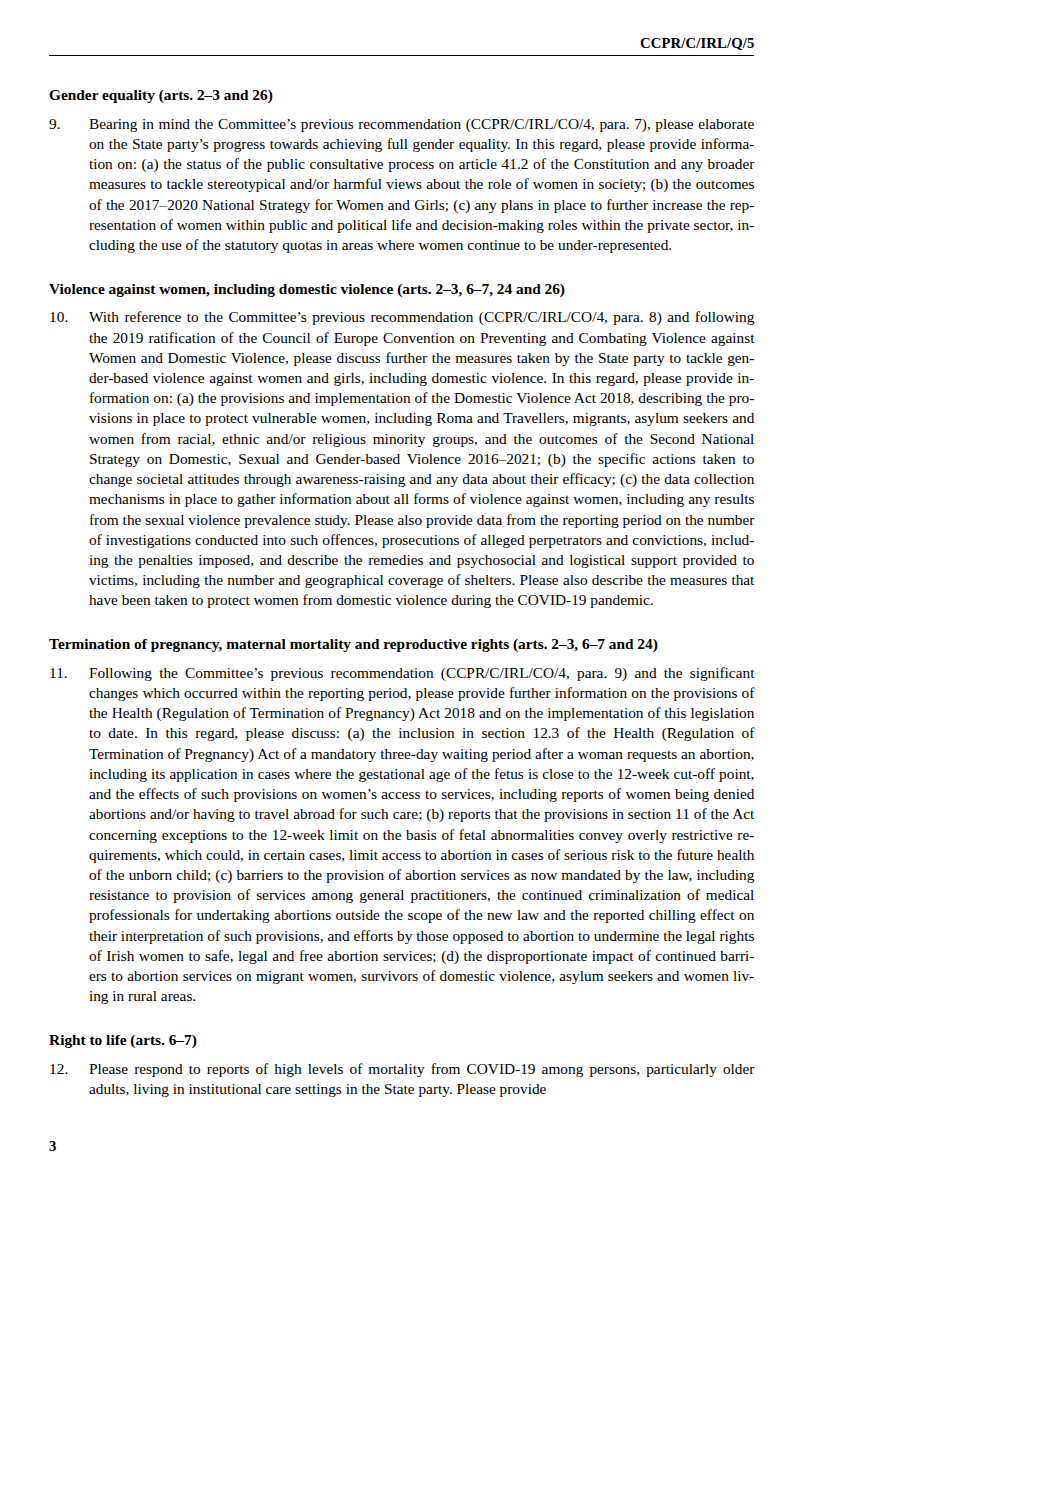CCPR/C/IRL/Q/5
Gender equality (arts. 2–3 and 26)
9. Bearing in mind the Committee’s previous recommendation (CCPR/C/IRL/CO/4, para. 7), please elaborate on the State party’s progress towards achieving full gender equality. In this regard, please provide information on: (a) the status of the public consultative process on article 41.2 of the Constitution and any broader measures to tackle stereotypical and/or harmful views about the role of women in society; (b) the outcomes of the 2017–2020 National Strategy for Women and Girls; (c) any plans in place to further increase the representation of women within public and political life and decision-making roles within the private sector, including the use of the statutory quotas in areas where women continue to be under-represented.
Violence against women, including domestic violence (arts. 2–3, 6–7, 24 and 26)
10. With reference to the Committee’s previous recommendation (CCPR/C/IRL/CO/4, para. 8) and following the 2019 ratification of the Council of Europe Convention on Preventing and Combating Violence against Women and Domestic Violence, please discuss further the measures taken by the State party to tackle gender-based violence against women and girls, including domestic violence. In this regard, please provide information on: (a) the provisions and implementation of the Domestic Violence Act 2018, describing the provisions in place to protect vulnerable women, including Roma and Travellers, migrants, asylum seekers and women from racial, ethnic and/or religious minority groups, and the outcomes of the Second National Strategy on Domestic, Sexual and Gender-based Violence 2016–2021; (b) the specific actions taken to change societal attitudes through awareness-raising and any data about their efficacy; (c) the data collection mechanisms in place to gather information about all forms of violence against women, including any results from the sexual violence prevalence study. Please also provide data from the reporting period on the number of investigations conducted into such offences, prosecutions of alleged perpetrators and convictions, including the penalties imposed, and describe the remedies and psychosocial and logistical support provided to victims, including the number and geographical coverage of shelters. Please also describe the measures that have been taken to protect women from domestic violence during the COVID-19 pandemic.
Termination of pregnancy, maternal mortality and reproductive rights (arts. 2–3, 6–7 and 24)
11. Following the Committee’s previous recommendation (CCPR/C/IRL/CO/4, para. 9) and the significant changes which occurred within the reporting period, please provide further information on the provisions of the Health (Regulation of Termination of Pregnancy) Act 2018 and on the implementation of this legislation to date. In this regard, please discuss: (a) the inclusion in section 12.3 of the Health (Regulation of Termination of Pregnancy) Act of a mandatory three-day waiting period after a woman requests an abortion, including its application in cases where the gestational age of the fetus is close to the 12-week cut-off point, and the effects of such provisions on women’s access to services, including reports of women being denied abortions and/or having to travel abroad for such care; (b) reports that the provisions in section 11 of the Act concerning exceptions to the 12-week limit on the basis of fetal abnormalities convey overly restrictive requirements, which could, in certain cases, limit access to abortion in cases of serious risk to the future health of the unborn child; (c) barriers to the provision of abortion services as now mandated by the law, including resistance to provision of services among general practitioners, the continued criminalization of medical professionals for undertaking abortions outside the scope of the new law and the reported chilling effect on their interpretation of such provisions, and efforts by those opposed to abortion to undermine the legal rights of Irish women to safe, legal and free abortion services; (d) the disproportionate impact of continued barriers to abortion services on migrant women, survivors of domestic violence, asylum seekers and women living in rural areas.
Right to life (arts. 6–7)
12. Please respond to reports of high levels of mortality from COVID-19 among persons, particularly older adults, living in institutional care settings in the State party. Please provide
3